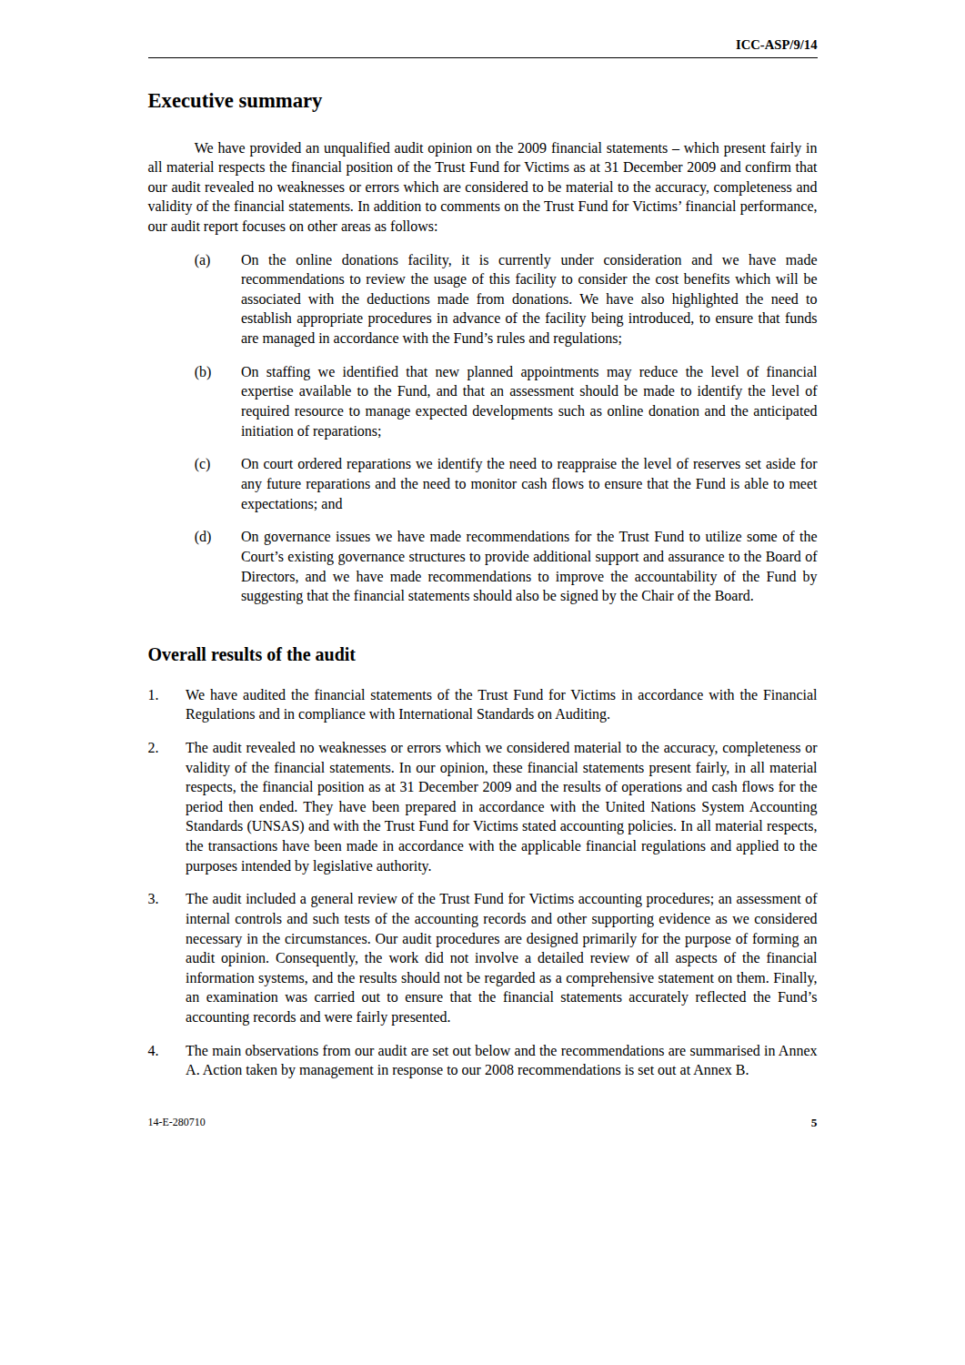ICC-ASP/9/14
Executive summary
We have provided an unqualified audit opinion on the 2009 financial statements – which present fairly in all material respects the financial position of the Trust Fund for Victims as at 31 December 2009 and confirm that our audit revealed no weaknesses or errors which are considered to be material to the accuracy, completeness and validity of the financial statements. In addition to comments on the Trust Fund for Victims’ financial performance, our audit report focuses on other areas as follows:
(a)
On the online donations facility, it is currently under consideration and we have made recommendations to review the usage of this facility to consider the cost benefits which will be associated with the deductions made from donations. We have also highlighted the need to establish appropriate procedures in advance of the facility being introduced, to ensure that funds are managed in accordance with the Fund’s rules and regulations;
(b)
On staffing we identified that new planned appointments may reduce the level of financial expertise available to the Fund, and that an assessment should be made to identify the level of required resource to manage expected developments such as online donation and the anticipated initiation of reparations;
(c)
On court ordered reparations we identify the need to reappraise the level of reserves set aside for any future reparations and the need to monitor cash flows to ensure that the Fund is able to meet expectations; and
(d)
On governance issues we have made recommendations for the Trust Fund to utilize some of the Court’s existing governance structures to provide additional support and assurance to the Board of Directors, and we have made recommendations to improve the accountability of the Fund by suggesting that the financial statements should also be signed by the Chair of the Board.
Overall results of the audit
1. We have audited the financial statements of the Trust Fund for Victims in accordance with the Financial Regulations and in compliance with International Standards on Auditing.
2. The audit revealed no weaknesses or errors which we considered material to the accuracy, completeness or validity of the financial statements. In our opinion, these financial statements present fairly, in all material respects, the financial position as at 31 December 2009 and the results of operations and cash flows for the period then ended. They have been prepared in accordance with the United Nations System Accounting Standards (UNSAS) and with the Trust Fund for Victims stated accounting policies. In all material respects, the transactions have been made in accordance with the applicable financial regulations and applied to the purposes intended by legislative authority.
3. The audit included a general review of the Trust Fund for Victims accounting procedures; an assessment of internal controls and such tests of the accounting records and other supporting evidence as we considered necessary in the circumstances. Our audit procedures are designed primarily for the purpose of forming an audit opinion. Consequently, the work did not involve a detailed review of all aspects of the financial information systems, and the results should not be regarded as a comprehensive statement on them. Finally, an examination was carried out to ensure that the financial statements accurately reflected the Fund’s accounting records and were fairly presented.
4. The main observations from our audit are set out below and the recommendations are summarised in Annex A. Action taken by management in response to our 2008 recommendations is set out at Annex B.
14-E-280710
5